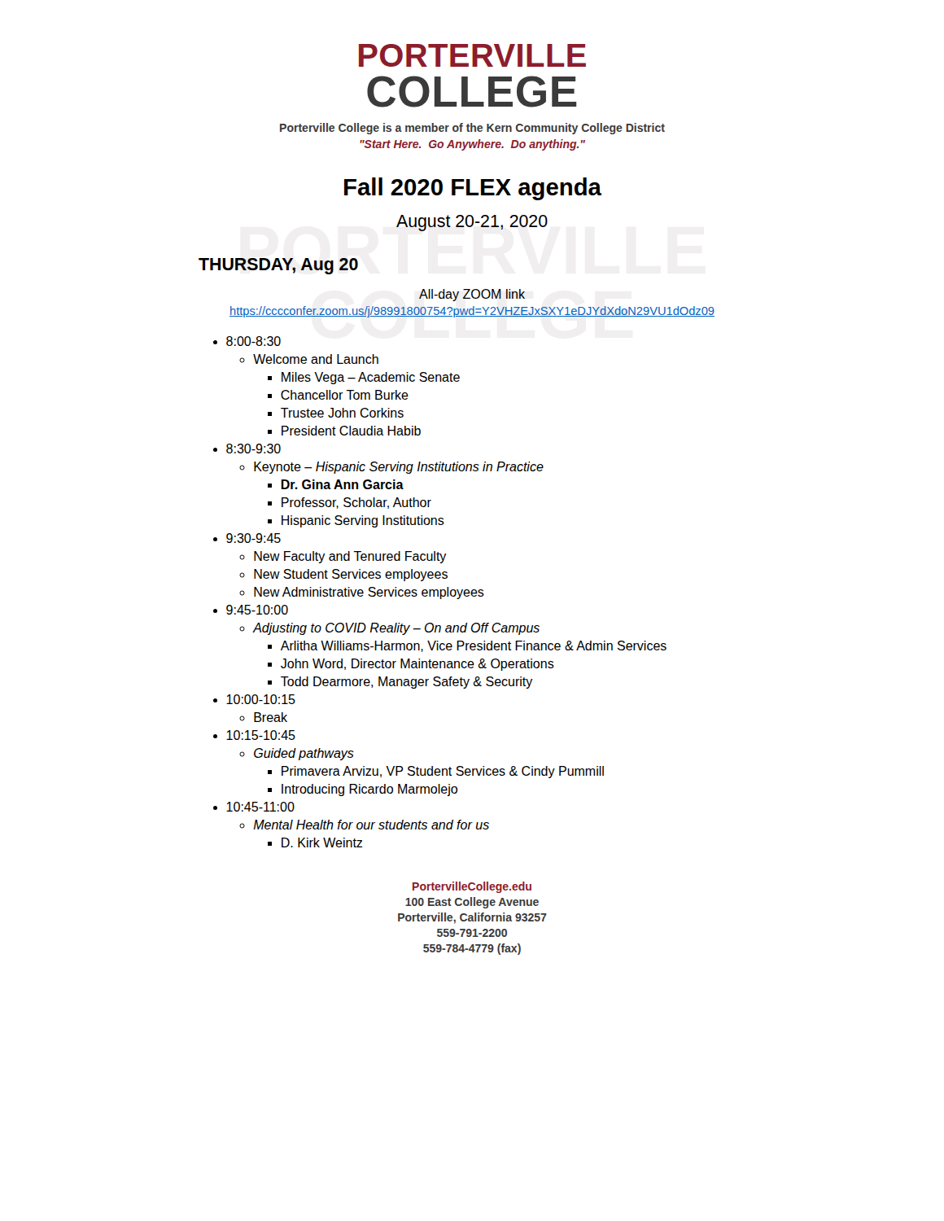PORTERVILLE
COLLEGE
PORTERVILLE
COLLEGE
Porterville College is a member of the Kern Community College District
"Start Here. Go Anywhere. Do anything."
Fall 2020 FLEX agenda
August 20-21, 2020
THURSDAY, Aug 20
All-day ZOOM link
https://cccconfer.zoom.us/j/98991800754?pwd=Y2VHZEJxSXY1eDJYdXdoN29VU1dOdz09
8:00-8:30
Welcome and Launch
Miles Vega – Academic Senate
Chancellor Tom Burke
Trustee John Corkins
President Claudia Habib
8:30-9:30
Keynote – Hispanic Serving Institutions in Practice
Dr. Gina Ann Garcia
Professor, Scholar, Author
Hispanic Serving Institutions
9:30-9:45
New Faculty and Tenured Faculty
New Student Services employees
New Administrative Services employees
9:45-10:00
Adjusting to COVID Reality – On and Off Campus
Arlitha Williams-Harmon, Vice President Finance & Admin Services
John Word, Director Maintenance & Operations
Todd Dearmore, Manager Safety & Security
10:00-10:15
Break
10:15-10:45
Guided pathways
Primavera Arvizu, VP Student Services & Cindy Pummill
Introducing Ricardo Marmolejo
10:45-11:00
Mental Health for our students and for us
D. Kirk Weintz
PortervilleCollege.edu
100 East College Avenue
Porterville, California 93257
559-791-2200
559-784-4779 (fax)